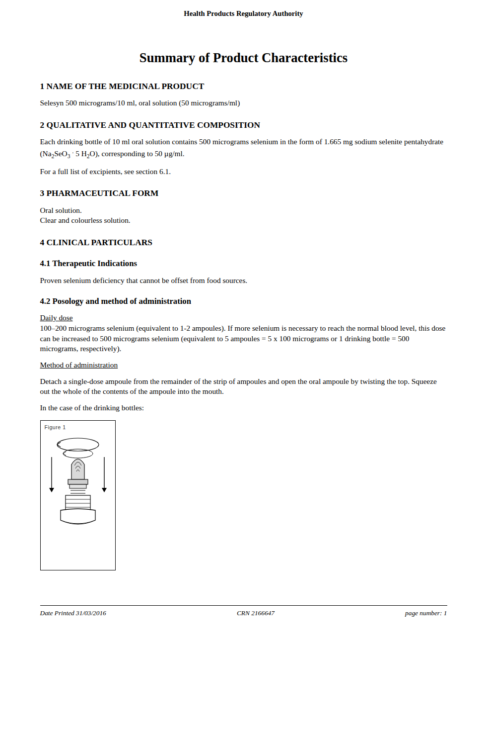Health Products Regulatory Authority
Summary of Product Characteristics
1 NAME OF THE MEDICINAL PRODUCT
Selesyn 500 micrograms/10 ml, oral solution (50 micrograms/ml)
2 QUALITATIVE AND QUANTITATIVE COMPOSITION
Each drinking bottle of 10 ml oral solution contains 500 micrograms selenium in the form of 1.665 mg sodium selenite pentahydrate (Na2SeO3 . 5 H2O), corresponding to 50 µg/ml.
For a full list of excipients, see section 6.1.
3 PHARMACEUTICAL FORM
Oral solution.
Clear and colourless solution.
4 CLINICAL PARTICULARS
4.1 Therapeutic Indications
Proven selenium deficiency that cannot be offset from food sources.
4.2 Posology and method of administration
Daily dose
100–200 micrograms selenium (equivalent to 1-2 ampoules). If more selenium is necessary to reach the normal blood level, this dose can be increased to 500 micrograms selenium (equivalent to 5 ampoules = 5 x 100 micrograms or 1 drinking bottle = 500 micrograms, respectively).
Method of administration
Detach a single-dose ampoule from the remainder of the strip of ampoules and open the oral ampoule by twisting the top. Squeeze out the whole of the contents of the ampoule into the mouth.
In the case of the drinking bottles:
Figure 1
Date Printed 31/03/2016 CRN 2166647 page number: 1